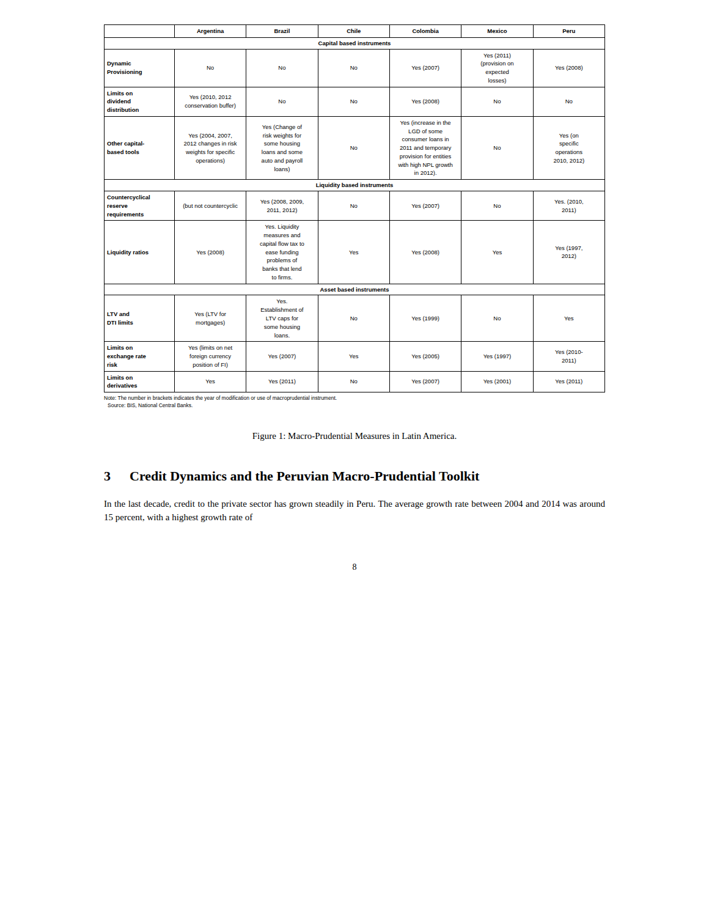| | Argentina | Brazil | Chile | Colombia | Mexico | Peru |
| --- | --- | --- | --- | --- | --- | --- |
| Capital based instruments |
| Dynamic Provisioning | No | No | No | Yes (2007) | Yes (2011) (provision on expected losses) | Yes (2008) |
| Limits on dividend distribution | Yes (2010, 2012 conservation buffer) | No | No | Yes (2008) | No | No |
| Other capital- based tools | Yes (2004, 2007, 2012 changes in risk weights for specific operations) | Yes (Change of risk weights for some housing loans and some auto and payroll loans) | No | Yes (increase in the LGD of some consumer loans in 2011 and temporary provision for entities with high NPL growth in 2012). | No | Yes (on specific operations 2010, 2012) |
| Liquidity based instruments |
| Countercyclical reserve requirements | (but not countercyclic | Yes (2008, 2009, 2011, 2012) | No | Yes (2007) | No | Yes. (2010, 2011) |
| Liquidity ratios | Yes (2008) | Yes. Liquidity measures and capital flow tax to ease funding problems of banks that lend to firms. | Yes | Yes (2008) | Yes | Yes (1997, 2012) |
| Asset based instruments |
| LTV and DTI limits | Yes (LTV for mortgages) | Yes. Establishment of LTV caps for some housing loans. | No | Yes (1999) | No | Yes |
| Limits on exchange rate risk | Yes (limits on net foreign currency position of FI) | Yes (2007) | Yes | Yes (2005) | Yes (1997) | Yes (2010- 2011) |
| Limits on derivatives | Yes | Yes (2011) | No | Yes (2007) | Yes (2001) | Yes (2011) |
Note: The number in brackets indicates the year of modification or use of macroprudential instrument.
Source: BIS, National Central Banks.
Figure 1: Macro-Prudential Measures in Latin America.
3 Credit Dynamics and the Peruvian Macro-Prudential Toolkit
In the last decade, credit to the private sector has grown steadily in Peru. The average growth rate between 2004 and 2014 was around 15 percent, with a highest growth rate of
8